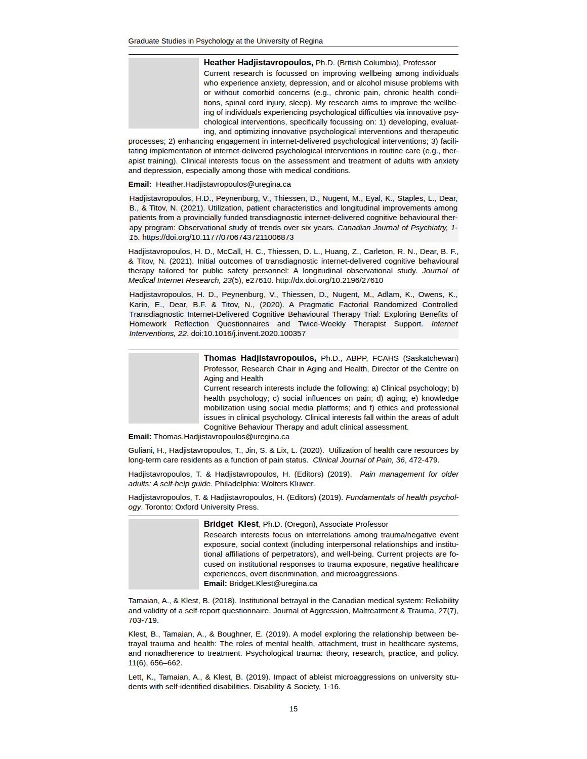Graduate Studies in Psychology at the University of Regina
Heather Hadjistavropoulos, Ph.D. (British Columbia), Professor
Current research is focussed on improving wellbeing among individuals who experience anxiety, depression, and or alcohol misuse problems with or without comorbid concerns (e.g., chronic pain, chronic health conditions, spinal cord injury, sleep). My research aims to improve the wellbeing of individuals experiencing psychological difficulties via innovative psychological interventions, specifically focussing on: 1) developing, evaluating, and optimizing innovative psychological interventions and therapeutic processes; 2) enhancing engagement in internet-delivered psychological interventions; 3) facilitating implementation of internet-delivered psychological interventions in routine care (e.g., therapist training). Clinical interests focus on the assessment and treatment of adults with anxiety and depression, especially among those with medical conditions.
Email: Heather.Hadjistavropoulos@uregina.ca
Hadjistavropoulos, H.D., Peynenburg, V., Thiessen, D., Nugent, M., Eyal, K., Staples, L., Dear, B., & Titov, N. (2021). Utilization, patient characteristics and longitudinal improvements among patients from a provincially funded transdiagnostic internet-delivered cognitive behavioural therapy program: Observational study of trends over six years. Canadian Journal of Psychiatry, 1-15. https://doi.org/10.1177/07067437211006873
Hadjistavropoulos, H. D., McCall, H. C., Thiessen, D. L., Huang, Z., Carleton, R. N., Dear, B. F., & Titov, N. (2021). Initial outcomes of transdiagnostic internet-delivered cognitive behavioural therapy tailored for public safety personnel: A longitudinal observational study. Journal of Medical Internet Research, 23(5), e27610. http://dx.doi.org/10.2196/27610
Hadjistavropoulos, H. D., Peynenburg, V., Thiessen, D., Nugent, M., Adlam, K., Owens, K., Karin, E., Dear, B.F. & Titov, N., (2020). A Pragmatic Factorial Randomized Controlled Transdiagnostic Internet-Delivered Cognitive Behavioural Therapy Trial: Exploring Benefits of Homework Reflection Questionnaires and Twice-Weekly Therapist Support. Internet Interventions, 22. doi:10.1016/j.invent.2020.100357
Thomas Hadjistavropoulos, Ph.D., ABPP, FCAHS (Saskatchewan) Professor, Research Chair in Aging and Health, Director of the Centre on Aging and Health
Current research interests include the following: a) Clinical psychology; b) health psychology; c) social influences on pain; d) aging; e) knowledge mobilization using social media platforms; and f) ethics and professional issues in clinical psychology. Clinical interests fall within the areas of adult Cognitive Behaviour Therapy and adult clinical assessment.
Email: Thomas.Hadjistavropoulos@uregina.ca
Guliani, H., Hadjistavropoulos, T., Jin, S. & Lix, L. (2020). Utilization of health care resources by long-term care residents as a function of pain status. Clinical Journal of Pain, 36, 472-479.
Hadjistavropoulos, T. & Hadjistavropoulos, H. (Editors) (2019). Pain management for older adults: A self-help guide. Philadelphia: Wolters Kluwer.
Hadjistavropoulos, T. & Hadjistavropoulos, H. (Editors) (2019). Fundamentals of health psychology. Toronto: Oxford University Press.
Bridget Klest, Ph.D. (Oregon), Associate Professor
Research interests focus on interrelations among trauma/negative event exposure, social context (including interpersonal relationships and institutional affiliations of perpetrators), and well-being. Current projects are focused on institutional responses to trauma exposure, negative healthcare experiences, overt discrimination, and microaggressions.
Email: Bridget.Klest@uregina.ca
Tamaian, A., & Klest, B. (2018). Institutional betrayal in the Canadian medical system: Reliability and validity of a self-report questionnaire. Journal of Aggression, Maltreatment & Trauma, 27(7), 703-719.
Klest, B., Tamaian, A., & Boughner, E. (2019). A model exploring the relationship between betrayal trauma and health: The roles of mental health, attachment, trust in healthcare systems, and nonadherence to treatment. Psychological trauma: theory, research, practice, and policy. 11(6), 656–662.
Lett, K., Tamaian, A., & Klest, B. (2019). Impact of ableist microaggressions on university students with self-identified disabilities. Disability & Society, 1-16.
15